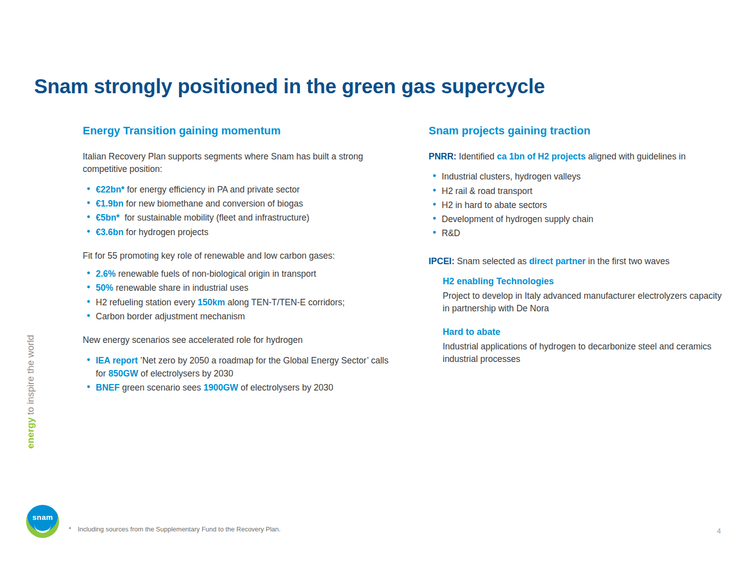Snam strongly positioned in the green gas supercycle
Energy Transition gaining momentum
Italian Recovery Plan supports segments where Snam has built a strong competitive position:
€22bn* for energy efficiency in PA and private sector
€1.9bn for new biomethane and conversion of biogas
€5bn* for sustainable mobility (fleet and infrastructure)
€3.6bn for hydrogen projects
Fit for 55 promoting key role of renewable and low carbon gases:
2.6% renewable fuels of non-biological origin in transport
50% renewable share in industrial uses
H2 refueling station every 150km along TEN-T/TEN-E corridors;
Carbon border adjustment mechanism
New energy scenarios see accelerated role for hydrogen
IEA report ’Net zero by 2050 a roadmap for the Global Energy Sector’ calls for 850GW of electrolysers by 2030
BNEF green scenario sees 1900GW of electrolysers by 2030
Snam projects gaining traction
PNRR: Identified ca 1bn of H2 projects aligned with guidelines in
Industrial clusters, hydrogen valleys
H2 rail & road transport
H2 in hard to abate sectors
Development of hydrogen supply chain
R&D
IPCEI: Snam selected as direct partner in the first two waves
H2 enabling Technologies
Project to develop in Italy advanced manufacturer electrolyzers capacity in partnership with De Nora
Hard to abate
Industrial applications of hydrogen to decarbonize steel and ceramics industrial processes
energy to inspire the world
snam
*Including sources from the Supplementary Fund to the Recovery Plan.
4